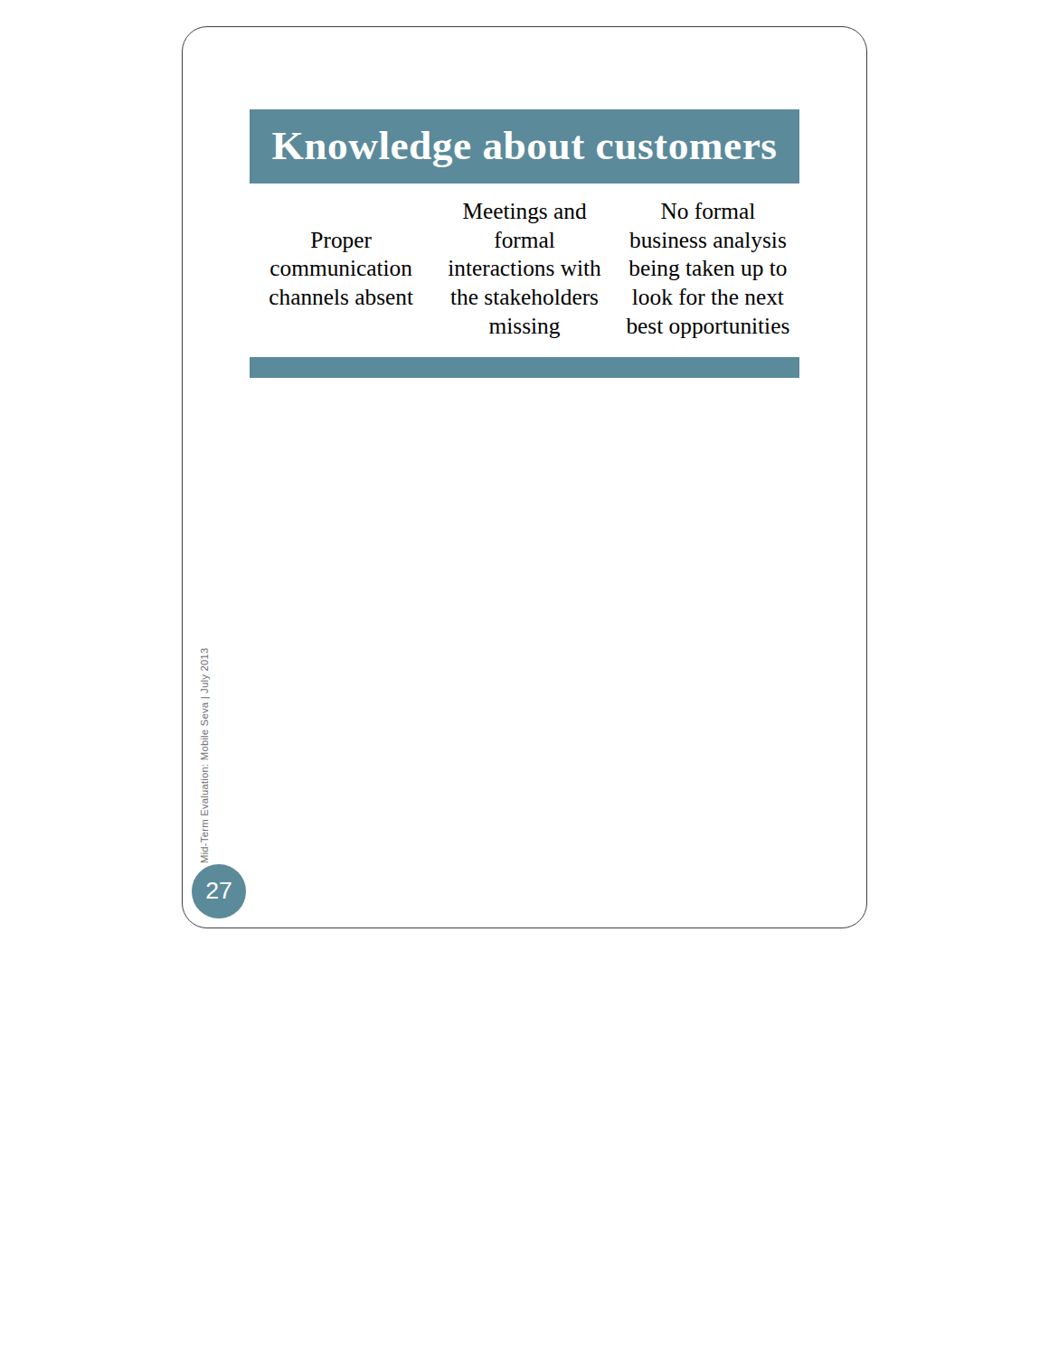| Knowledge about customers |
| Proper communication channels absent | Meetings and formal interactions with the stakeholders missing | No formal business analysis being taken up to look for the next best opportunities |
Mid-Term Evaluation: Mobile Seva | July 2013
27